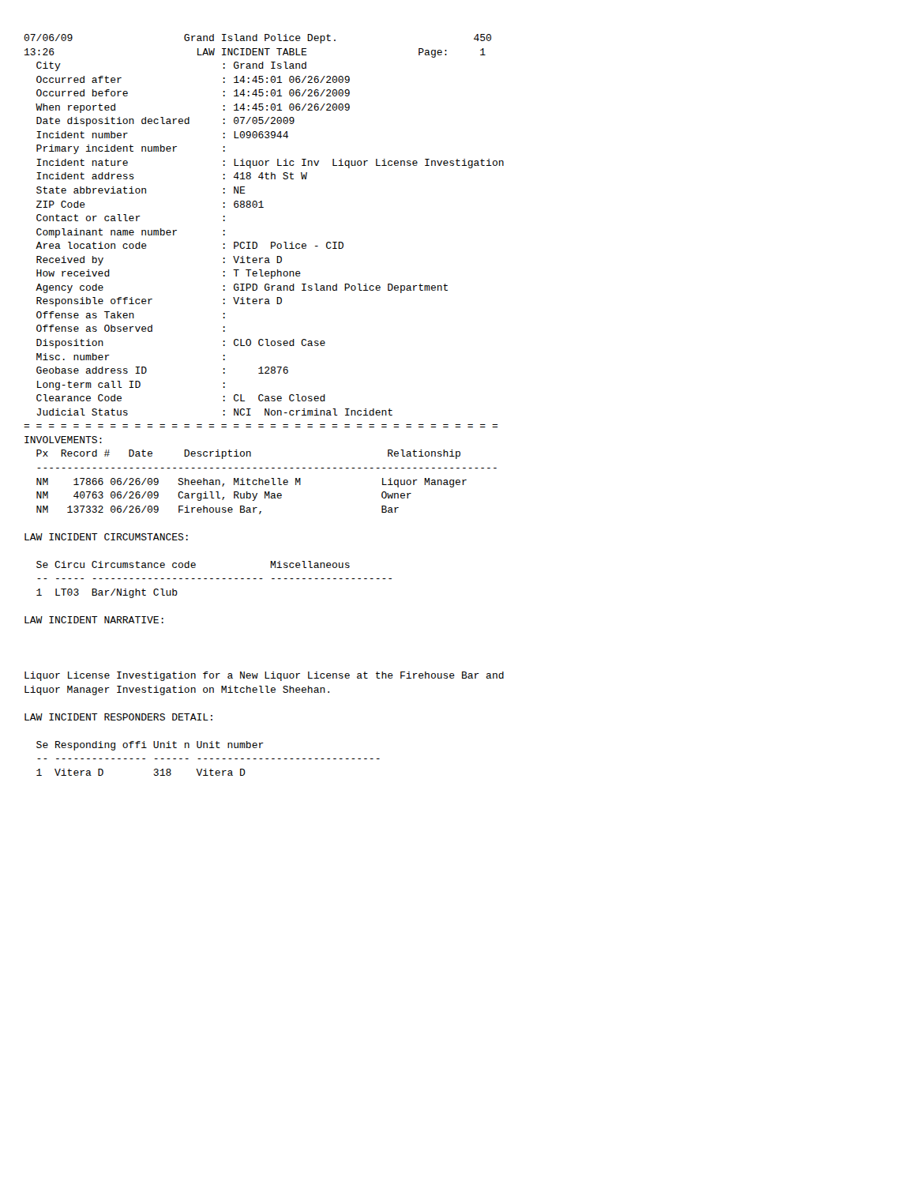07/06/09                  Grand Island Police Dept.                      450
13:26                       LAW INCIDENT TABLE                  Page:     1
  City                          : Grand Island
  Occurred after                : 14:45:01 06/26/2009
  Occurred before               : 14:45:01 06/26/2009
  When reported                 : 14:45:01 06/26/2009
  Date disposition declared     : 07/05/2009
  Incident number               : L09063944
  Primary incident number       :
  Incident nature               : Liquor Lic Inv  Liquor License Investigation
  Incident address              : 418 4th St W
  State abbreviation            : NE
  ZIP Code                      : 68801
  Contact or caller             :
  Complainant name number       :
  Area location code            : PCID  Police - CID
  Received by                   : Vitera D
  How received                  : T Telephone
  Agency code                   : GIPD Grand Island Police Department
  Responsible officer           : Vitera D
  Offense as Taken              :
  Offense as Observed           :
  Disposition                   : CLO Closed Case
  Misc. number                  :
  Geobase address ID            :     12876
  Long-term call ID             :
  Clearance Code                : CL  Case Closed
  Judicial Status               : NCI  Non-criminal Incident
= = = = = = = = = = = = = = = = = = = = = = = = = = = = = = = = = = = = = = =
INVOLVEMENTS:
  Px  Record #   Date     Description                      Relationship
  ---------------------------------------------------------------------------
  NM    17866 06/26/09   Sheehan, Mitchelle M             Liquor Manager
  NM    40763 06/26/09   Cargill, Ruby Mae                Owner
  NM   137332 06/26/09   Firehouse Bar,                   Bar

LAW INCIDENT CIRCUMSTANCES:

  Se Circu Circumstance code            Miscellaneous
  -- ----- ---------------------------- --------------------
  1  LT03  Bar/Night Club

LAW INCIDENT NARRATIVE:



Liquor License Investigation for a New Liquor License at the Firehouse Bar and
Liquor Manager Investigation on Mitchelle Sheehan.

LAW INCIDENT RESPONDERS DETAIL:

  Se Responding offi Unit n Unit number
  -- --------------- ------ ------------------------------
  1  Vitera D        318    Vitera D